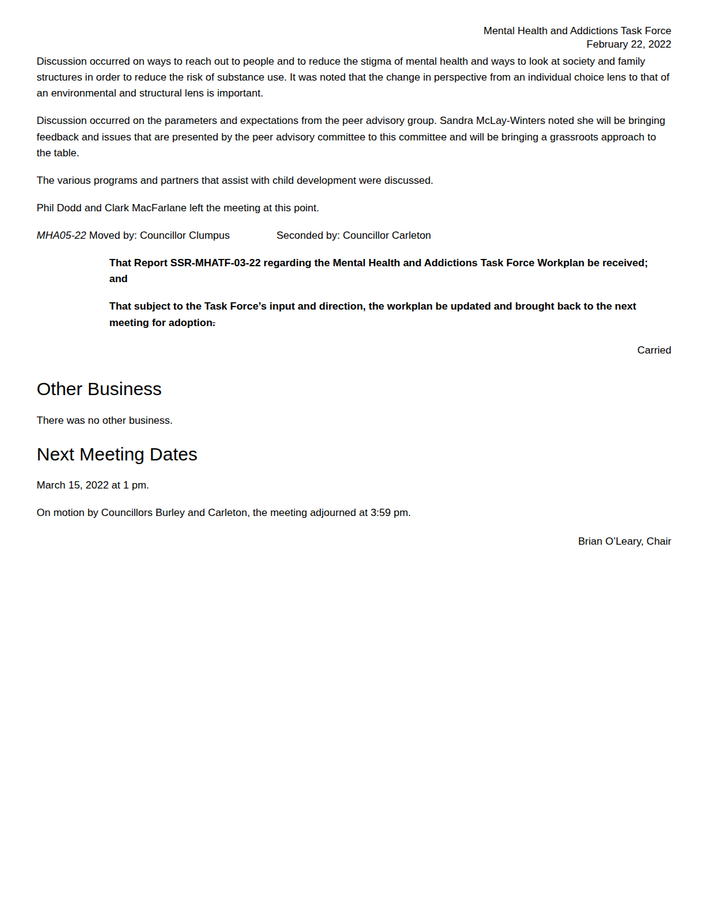Mental Health and Addictions Task Force
February 22, 2022
Discussion occurred on ways to reach out to people and to reduce the stigma of mental health and ways to look at society and family structures in order to reduce the risk of substance use. It was noted that the change in perspective from an individual choice lens to that of an environmental and structural lens is important.
Discussion occurred on the parameters and expectations from the peer advisory group. Sandra McLay-Winters noted she will be bringing feedback and issues that are presented by the peer advisory committee to this committee and will be bringing a grassroots approach to the table.
The various programs and partners that assist with child development were discussed.
Phil Dodd and Clark MacFarlane left the meeting at this point.
MHA05-22 Moved by: Councillor Clumpus Seconded by: Councillor Carleton
That Report SSR-MHATF-03-22 regarding the Mental Health and Addictions Task Force Workplan be received; and
That subject to the Task Force’s input and direction, the workplan be updated and brought back to the next meeting for adoption.
Carried
Other Business
There was no other business.
Next Meeting Dates
March 15, 2022 at 1 pm.
On motion by Councillors Burley and Carleton, the meeting adjourned at 3:59 pm.
Brian O’Leary, Chair